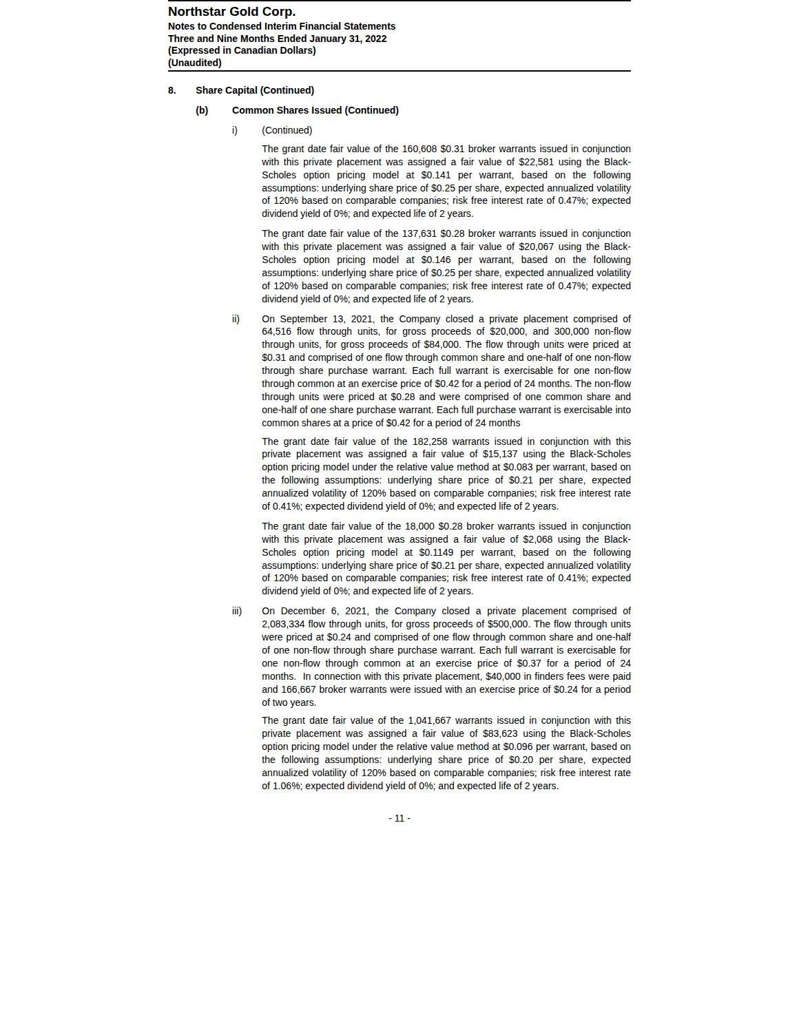Northstar Gold Corp.
Notes to Condensed Interim Financial Statements
Three and Nine Months Ended January 31, 2022
(Expressed in Canadian Dollars)
(Unaudited)
8.
Share Capital (Continued)
(b)
Common Shares Issued (Continued)
i)
(Continued)
The grant date fair value of the 160,608 $0.31 broker warrants issued in conjunction with this private placement was assigned a fair value of $22,581 using the Black-Scholes option pricing model at $0.141 per warrant, based on the following assumptions: underlying share price of $0.25 per share, expected annualized volatility of 120% based on comparable companies; risk free interest rate of 0.47%; expected dividend yield of 0%; and expected life of 2 years.
The grant date fair value of the 137,631 $0.28 broker warrants issued in conjunction with this private placement was assigned a fair value of $20,067 using the Black-Scholes option pricing model at $0.146 per warrant, based on the following assumptions: underlying share price of $0.25 per share, expected annualized volatility of 120% based on comparable companies; risk free interest rate of 0.47%; expected dividend yield of 0%; and expected life of 2 years.
ii)
On September 13, 2021, the Company closed a private placement comprised of 64,516 flow through units, for gross proceeds of $20,000, and 300,000 non-flow through units, for gross proceeds of $84,000. The flow through units were priced at $0.31 and comprised of one flow through common share and one-half of one non-flow through share purchase warrant. Each full warrant is exercisable for one non-flow through common at an exercise price of $0.42 for a period of 24 months. The non-flow through units were priced at $0.28 and were comprised of one common share and one-half of one share purchase warrant. Each full purchase warrant is exercisable into common shares at a price of $0.42 for a period of 24 months
The grant date fair value of the 182,258 warrants issued in conjunction with this private placement was assigned a fair value of $15,137 using the Black-Scholes option pricing model under the relative value method at $0.083 per warrant, based on the following assumptions: underlying share price of $0.21 per share, expected annualized volatility of 120% based on comparable companies; risk free interest rate of 0.41%; expected dividend yield of 0%; and expected life of 2 years.
The grant date fair value of the 18,000 $0.28 broker warrants issued in conjunction with this private placement was assigned a fair value of $2,068 using the Black-Scholes option pricing model at $0.1149 per warrant, based on the following assumptions: underlying share price of $0.21 per share, expected annualized volatility of 120% based on comparable companies; risk free interest rate of 0.41%; expected dividend yield of 0%; and expected life of 2 years.
iii)
On December 6, 2021, the Company closed a private placement comprised of 2,083,334 flow through units, for gross proceeds of $500,000. The flow through units were priced at $0.24 and comprised of one flow through common share and one-half of one non-flow through share purchase warrant. Each full warrant is exercisable for one non-flow through common at an exercise price of $0.37 for a period of 24 months. In connection with this private placement, $40,000 in finders fees were paid and 166,667 broker warrants were issued with an exercise price of $0.24 for a period of two years.
The grant date fair value of the 1,041,667 warrants issued in conjunction with this private placement was assigned a fair value of $83,623 using the Black-Scholes option pricing model under the relative value method at $0.096 per warrant, based on the following assumptions: underlying share price of $0.20 per share, expected annualized volatility of 120% based on comparable companies; risk free interest rate of 1.06%; expected dividend yield of 0%; and expected life of 2 years.
- 11 -